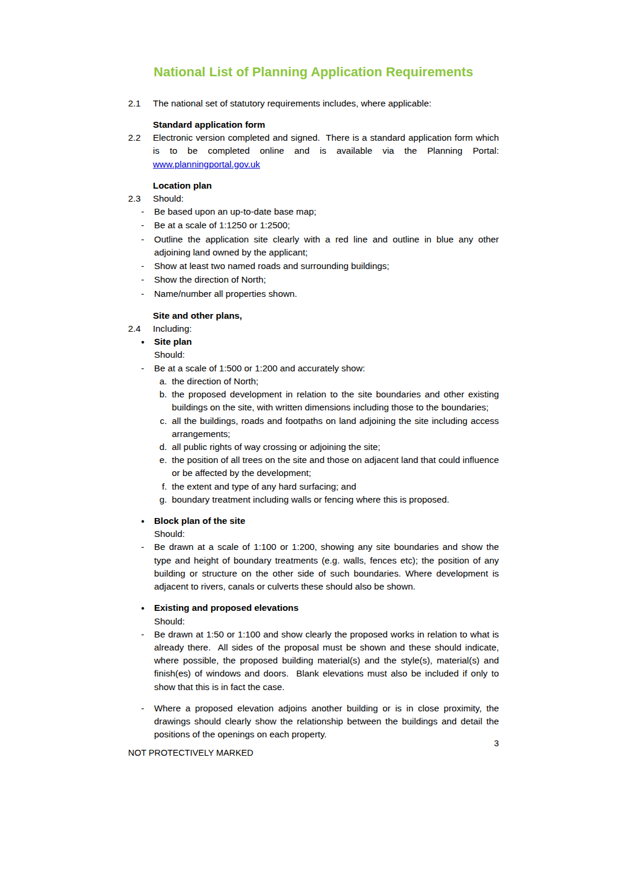National List of Planning Application Requirements
2.1
The national set of statutory requirements includes, where applicable:
Standard application form
2.2
Electronic version completed and signed. There is a standard application form which is to be completed online and is available via the Planning Portal: www.planningportal.gov.uk
Location plan
2.3
Should:
Be based upon an up-to-date base map;
Be at a scale of 1:1250 or 1:2500;
Outline the application site clearly with a red line and outline in blue any other adjoining land owned by the applicant;
Show at least two named roads and surrounding buildings;
Show the direction of North;
Name/number all properties shown.
Site and other plans,
2.4
Including:
Site plan
Should:
Be at a scale of 1:500 or 1:200 and accurately show:
the direction of North;
the proposed development in relation to the site boundaries and other existing buildings on the site, with written dimensions including those to the boundaries;
all the buildings, roads and footpaths on land adjoining the site including access arrangements;
all public rights of way crossing or adjoining the site;
the position of all trees on the site and those on adjacent land that could influence or be affected by the development;
the extent and type of any hard surfacing; and
boundary treatment including walls or fencing where this is proposed.
Block plan of the site
Should:
Be drawn at a scale of 1:100 or 1:200, showing any site boundaries and show the type and height of boundary treatments (e.g. walls, fences etc); the position of any building or structure on the other side of such boundaries. Where development is adjacent to rivers, canals or culverts these should also be shown.
Existing and proposed elevations
Should:
Be drawn at 1:50 or 1:100 and show clearly the proposed works in relation to what is already there. All sides of the proposal must be shown and these should indicate, where possible, the proposed building material(s) and the style(s), material(s) and finish(es) of windows and doors. Blank elevations must also be included if only to show that this is in fact the case.
Where a proposed elevation adjoins another building or is in close proximity, the drawings should clearly show the relationship between the buildings and detail the positions of the openings on each property.
NOT PROTECTIVELY MARKED
3